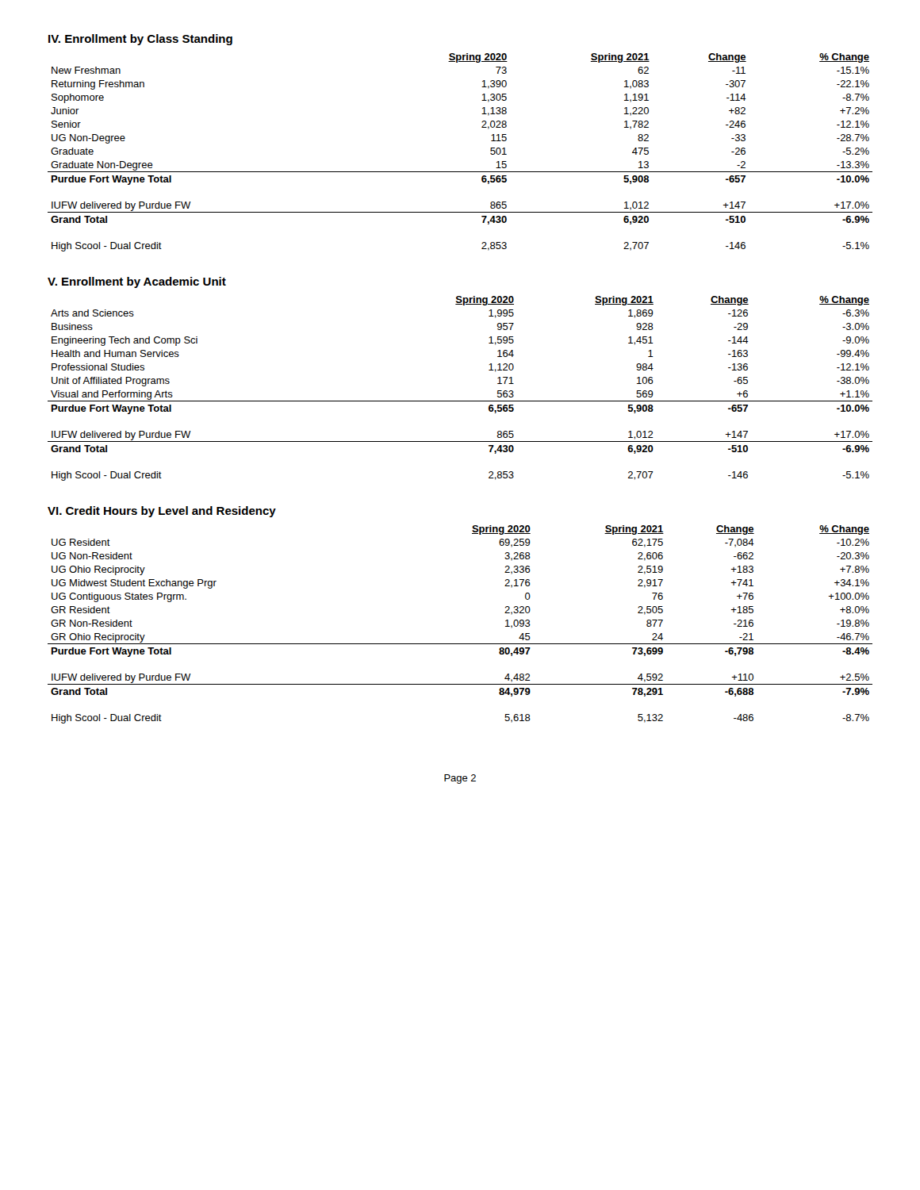IV. Enrollment by Class Standing
| | Spring 2020 | Spring 2021 | Change | % Change |
| --- | --- | --- | --- | --- |
| New Freshman | 73 | 62 | -11 | -15.1% |
| Returning Freshman | 1,390 | 1,083 | -307 | -22.1% |
| Sophomore | 1,305 | 1,191 | -114 | -8.7% |
| Junior | 1,138 | 1,220 | +82 | +7.2% |
| Senior | 2,028 | 1,782 | -246 | -12.1% |
| UG Non-Degree | 115 | 82 | -33 | -28.7% |
| Graduate | 501 | 475 | -26 | -5.2% |
| Graduate Non-Degree | 15 | 13 | -2 | -13.3% |
| Purdue Fort Wayne Total | 6,565 | 5,908 | -657 | -10.0% |
| IUFW delivered by Purdue FW | 865 | 1,012 | +147 | +17.0% |
| Grand Total | 7,430 | 6,920 | -510 | -6.9% |
| High Scool - Dual Credit | 2,853 | 2,707 | -146 | -5.1% |
V. Enrollment by Academic Unit
| | Spring 2020 | Spring 2021 | Change | % Change |
| --- | --- | --- | --- | --- |
| Arts and Sciences | 1,995 | 1,869 | -126 | -6.3% |
| Business | 957 | 928 | -29 | -3.0% |
| Engineering Tech and Comp Sci | 1,595 | 1,451 | -144 | -9.0% |
| Health and Human Services | 164 | 1 | -163 | -99.4% |
| Professional Studies | 1,120 | 984 | -136 | -12.1% |
| Unit of Affiliated Programs | 171 | 106 | -65 | -38.0% |
| Visual and Performing Arts | 563 | 569 | +6 | +1.1% |
| Purdue Fort Wayne Total | 6,565 | 5,908 | -657 | -10.0% |
| IUFW delivered by Purdue FW | 865 | 1,012 | +147 | +17.0% |
| Grand Total | 7,430 | 6,920 | -510 | -6.9% |
| High Scool - Dual Credit | 2,853 | 2,707 | -146 | -5.1% |
VI. Credit Hours by Level and Residency
| | Spring 2020 | Spring 2021 | Change | % Change |
| --- | --- | --- | --- | --- |
| UG Resident | 69,259 | 62,175 | -7,084 | -10.2% |
| UG Non-Resident | 3,268 | 2,606 | -662 | -20.3% |
| UG Ohio Reciprocity | 2,336 | 2,519 | +183 | +7.8% |
| UG Midwest Student Exchange Prgr | 2,176 | 2,917 | +741 | +34.1% |
| UG Contiguous States Prgrm. | 0 | 76 | +76 | +100.0% |
| GR Resident | 2,320 | 2,505 | +185 | +8.0% |
| GR Non-Resident | 1,093 | 877 | -216 | -19.8% |
| GR Ohio Reciprocity | 45 | 24 | -21 | -46.7% |
| Purdue Fort Wayne Total | 80,497 | 73,699 | -6,798 | -8.4% |
| IUFW delivered by Purdue FW | 4,482 | 4,592 | +110 | +2.5% |
| Grand Total | 84,979 | 78,291 | -6,688 | -7.9% |
| High Scool - Dual Credit | 5,618 | 5,132 | -486 | -8.7% |
Page 2